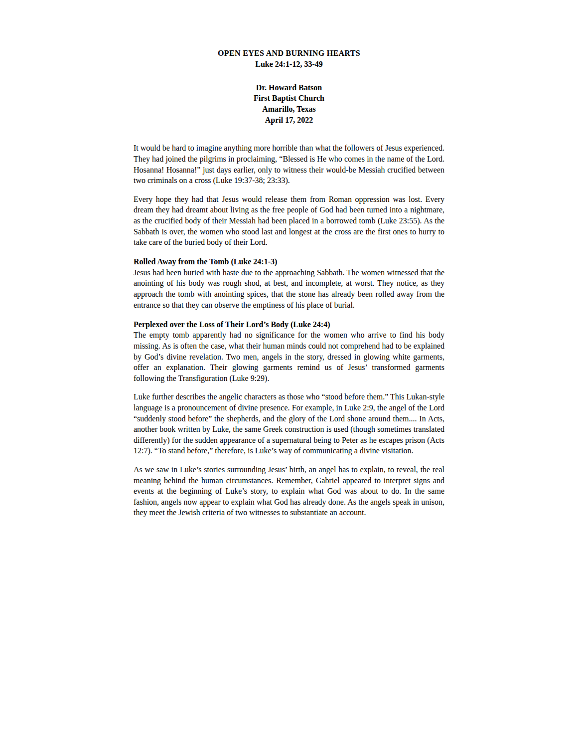OPEN EYES AND BURNING HEARTS
Luke 24:1-12, 33-49
Dr. Howard Batson
First Baptist Church
Amarillo, Texas
April 17, 2022
It would be hard to imagine anything more horrible than what the followers of Jesus experienced. They had joined the pilgrims in proclaiming, “Blessed is He who comes in the name of the Lord. Hosanna! Hosanna!” just days earlier, only to witness their would-be Messiah crucified between two criminals on a cross (Luke 19:37-38; 23:33).
Every hope they had that Jesus would release them from Roman oppression was lost. Every dream they had dreamt about living as the free people of God had been turned into a nightmare, as the crucified body of their Messiah had been placed in a borrowed tomb (Luke 23:55). As the Sabbath is over, the women who stood last and longest at the cross are the first ones to hurry to take care of the buried body of their Lord.
Rolled Away from the Tomb (Luke 24:1-3)
Jesus had been buried with haste due to the approaching Sabbath. The women witnessed that the anointing of his body was rough shod, at best, and incomplete, at worst. They notice, as they approach the tomb with anointing spices, that the stone has already been rolled away from the entrance so that they can observe the emptiness of his place of burial.
Perplexed over the Loss of Their Lord’s Body (Luke 24:4)
The empty tomb apparently had no significance for the women who arrive to find his body missing. As is often the case, what their human minds could not comprehend had to be explained by God’s divine revelation. Two men, angels in the story, dressed in glowing white garments, offer an explanation. Their glowing garments remind us of Jesus’ transformed garments following the Transfiguration (Luke 9:29).
Luke further describes the angelic characters as those who “stood before them.” This Lukan-style language is a pronouncement of divine presence. For example, in Luke 2:9, the angel of the Lord “suddenly stood before” the shepherds, and the glory of the Lord shone around them.... In Acts, another book written by Luke, the same Greek construction is used (though sometimes translated differently) for the sudden appearance of a supernatural being to Peter as he escapes prison (Acts 12:7). “To stand before,” therefore, is Luke’s way of communicating a divine visitation.
As we saw in Luke’s stories surrounding Jesus’ birth, an angel has to explain, to reveal, the real meaning behind the human circumstances. Remember, Gabriel appeared to interpret signs and events at the beginning of Luke’s story, to explain what God was about to do. In the same fashion, angels now appear to explain what God has already done. As the angels speak in unison, they meet the Jewish criteria of two witnesses to substantiate an account.